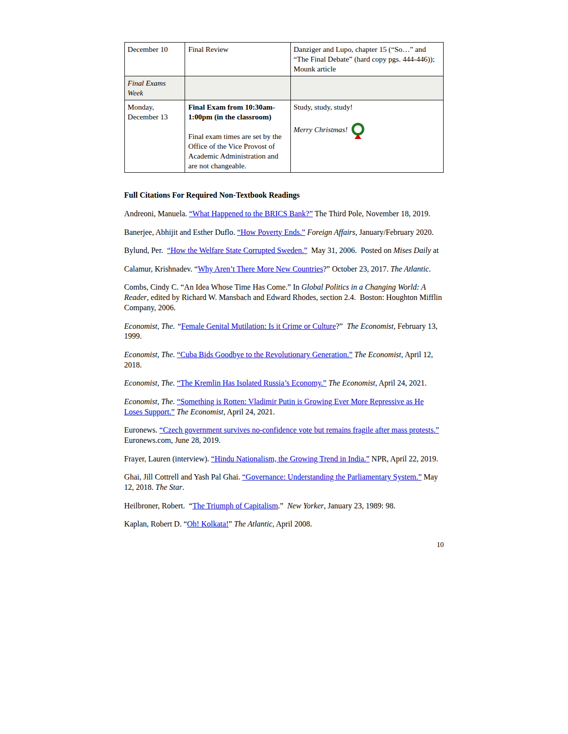| December 10 | Final Review | Danziger and Lupo, chapter 15 (“So…” and “The Final Debate” (hard copy pgs. 444-446)); Mounk article |
| Final Exams Week | | |
| Monday, December 13 | Final Exam from 10:30am-1:00pm (in the classroom) Final exam times are set by the Office of the Vice Provost of Academic Administration and are not changeable. | Study, study, study! Merry Christmas! |
Full Citations For Required Non-Textbook Readings
Andreoni, Manuela. “What Happened to the BRICS Bank?” The Third Pole, November 18, 2019.
Banerjee, Abhijit and Esther Duflo. “How Poverty Ends.” Foreign Affairs, January/February 2020.
Bylund, Per. “How the Welfare State Corrupted Sweden.” May 31, 2006. Posted on Mises Daily at
Calamur, Krishnadev. “Why Aren’t There More New Countries?” October 23, 2017. The Atlantic.
Combs, Cindy C. “An Idea Whose Time Has Come.” In Global Politics in a Changing World: A Reader, edited by Richard W. Mansbach and Edward Rhodes, section 2.4. Boston: Houghton Mifflin Company, 2006.
Economist, The. “Female Genital Mutilation: Is it Crime or Culture?” The Economist, February 13, 1999.
Economist, The. “Cuba Bids Goodbye to the Revolutionary Generation.” The Economist, April 12, 2018.
Economist, The. “The Kremlin Has Isolated Russia’s Economy.” The Economist, April 24, 2021.
Economist, The. “Something is Rotten: Vladimir Putin is Growing Ever More Repressive as He Loses Support.” The Economist, April 24, 2021.
Euronews. “Czech government survives no-confidence vote but remains fragile after mass protests.” Euronews.com, June 28, 2019.
Frayer, Lauren (interview). “Hindu Nationalism, the Growing Trend in India.” NPR, April 22, 2019.
Ghai, Jill Cottrell and Yash Pal Ghai. “Governance: Understanding the Parliamentary System.” May 12, 2018. The Star.
Heilbroner, Robert. “The Triumph of Capitalism.” New Yorker, January 23, 1989: 98.
Kaplan, Robert D. “Oh! Kolkata!” The Atlantic, April 2008.
10